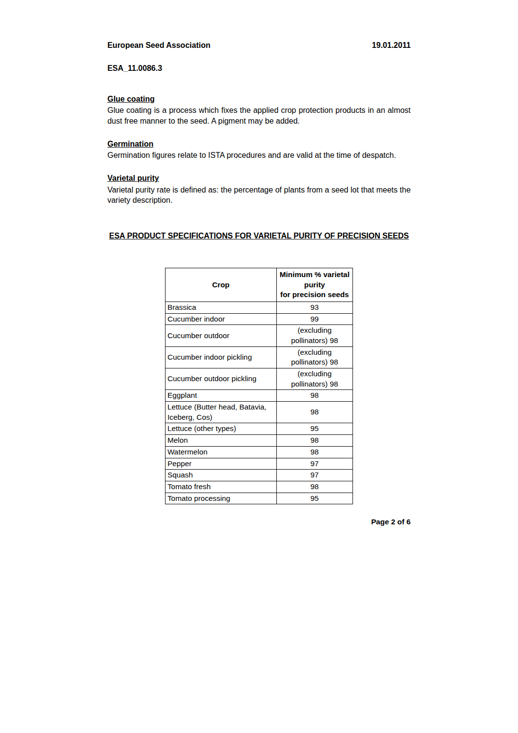European Seed Association 19.01.2011
ESA_11.0086.3
Glue coating
Glue coating is a process which fixes the applied crop protection products in an almost dust free manner to the seed. A pigment may be added.
Germination
Germination figures relate to ISTA procedures and are valid at the time of despatch.
Varietal purity
Varietal purity rate is defined as: the percentage of plants from a seed lot that meets the variety description.
ESA PRODUCT SPECIFICATIONS FOR VARIETAL PURITY OF PRECISION SEEDS
| Crop | Minimum % varietal purity for precision seeds |
| --- | --- |
| Brassica | 93 |
| Cucumber indoor | 99 |
| Cucumber outdoor | (excluding pollinators) 98 |
| Cucumber indoor pickling | (excluding pollinators) 98 |
| Cucumber outdoor pickling | (excluding pollinators) 98 |
| Eggplant | 98 |
| Lettuce (Butter head, Batavia, Iceberg, Cos) | 98 |
| Lettuce (other types) | 95 |
| Melon | 98 |
| Watermelon | 98 |
| Pepper | 97 |
| Squash | 97 |
| Tomato fresh | 98 |
| Tomato processing | 95 |
Page 2 of 6